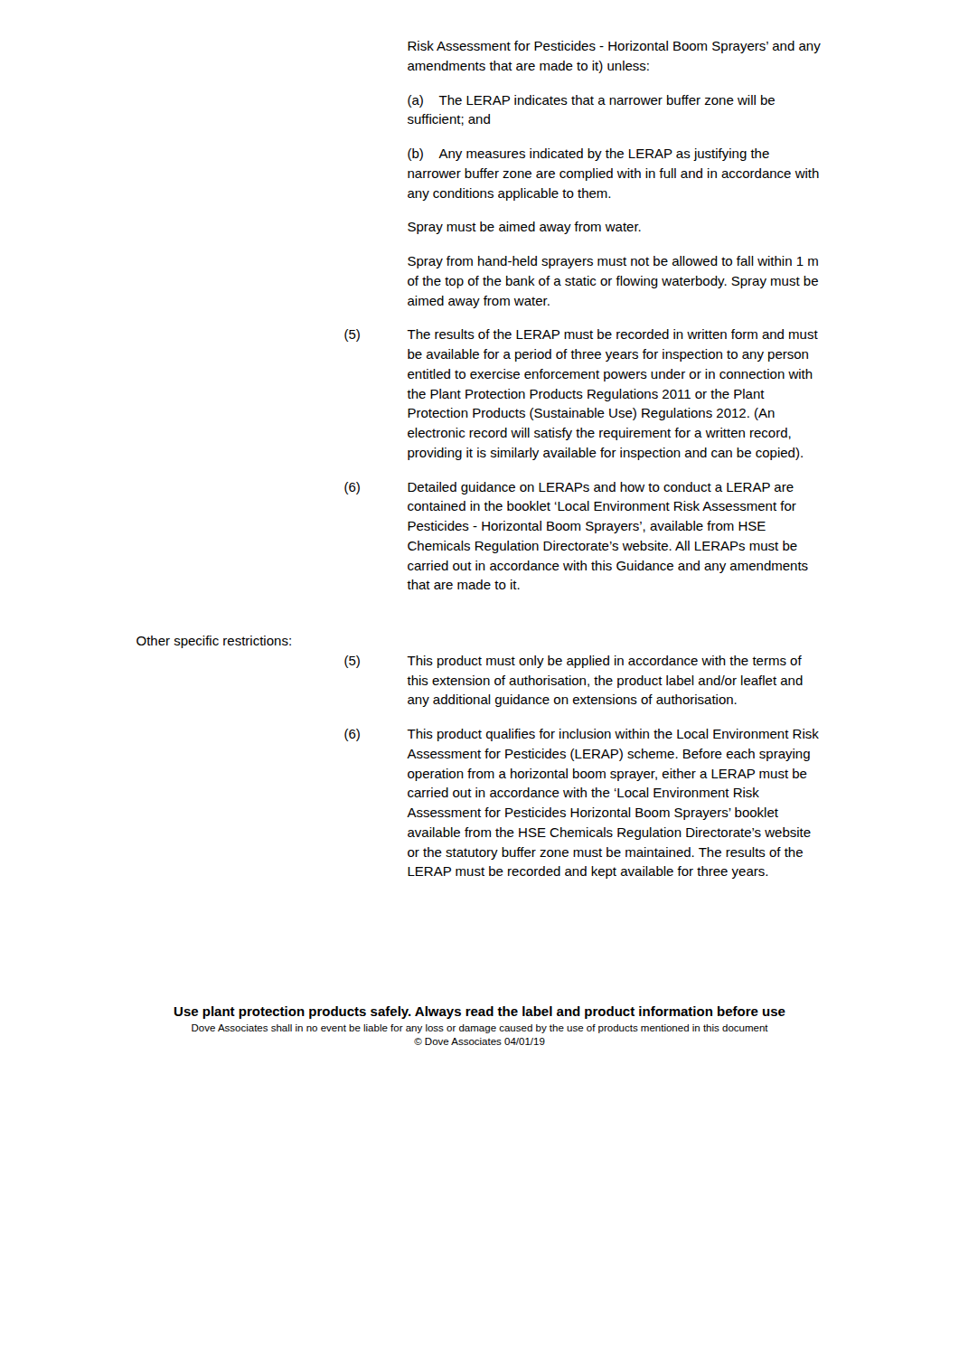Risk Assessment for Pesticides - Horizontal Boom Sprayers’ and any amendments that are made to it) unless:
(a) The LERAP indicates that a narrower buffer zone will be sufficient; and
(b) Any measures indicated by the LERAP as justifying the narrower buffer zone are complied with in full and in accordance with any conditions applicable to them.
Spray must be aimed away from water.
Spray from hand-held sprayers must not be allowed to fall within 1 m of the top of the bank of a static or flowing waterbody. Spray must be aimed away from water.
(5)
The results of the LERAP must be recorded in written form and must be available for a period of three years for inspection to any person entitled to exercise enforcement powers under or in connection with the Plant Protection Products Regulations 2011 or the Plant Protection Products (Sustainable Use) Regulations 2012. (An electronic record will satisfy the requirement for a written record, providing it is similarly available for inspection and can be copied).
(6)
Detailed guidance on LERAPs and how to conduct a LERAP are contained in the booklet ‘Local Environment Risk Assessment for Pesticides - Horizontal Boom Sprayers’, available from HSE Chemicals Regulation Directorate’s website. All LERAPs must be carried out in accordance with this Guidance and any amendments that are made to it.
Other specific restrictions:
(5)
This product must only be applied in accordance with the terms of this extension of authorisation, the product label and/or leaflet and any additional guidance on extensions of authorisation.
(6)
This product qualifies for inclusion within the Local Environment Risk Assessment for Pesticides (LERAP) scheme. Before each spraying operation from a horizontal boom sprayer, either a LERAP must be carried out in accordance with the ‘Local Environment Risk Assessment for Pesticides Horizontal Boom Sprayers’ booklet available from the HSE Chemicals Regulation Directorate’s website or the statutory buffer zone must be maintained. The results of the LERAP must be recorded and kept available for three years.
Use plant protection products safely. Always read the label and product information before use
Dove Associates shall in no event be liable for any loss or damage caused by the use of products mentioned in this document
© Dove Associates 04/01/19